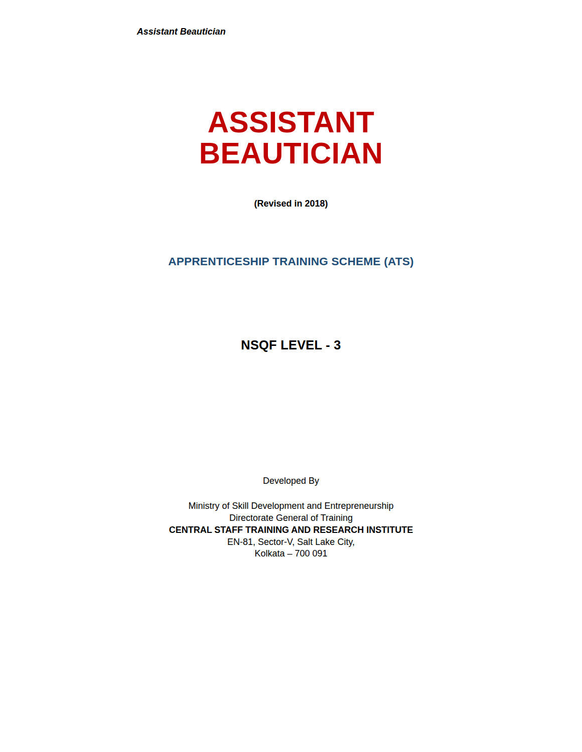Assistant Beautician
ASSISTANT BEAUTICIAN
(Revised in 2018)
APPRENTICESHIP TRAINING SCHEME (ATS)
NSQF LEVEL - 3
Developed By
Ministry of Skill Development and Entrepreneurship
Directorate General of Training
CENTRAL STAFF TRAINING AND RESEARCH INSTITUTE
EN-81, Sector-V, Salt Lake City,
Kolkata – 700 091